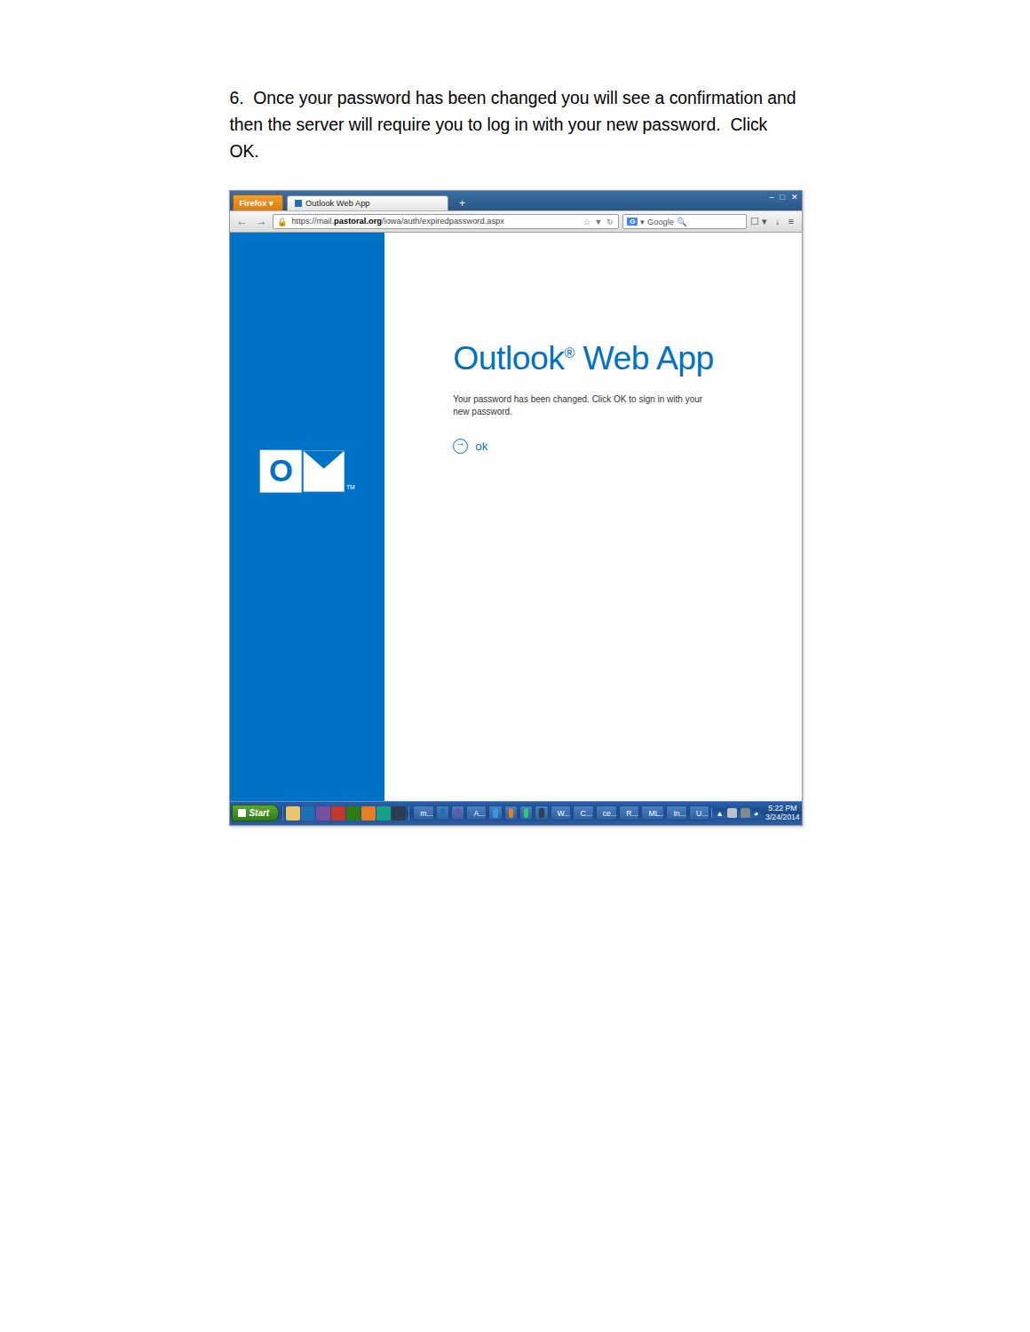6. Once your password has been changed you will see a confirmation and then the server will require you to log in with your new password. Click OK.
Firefox ▾ Outlook Web App + – □ ✕
← → 🔒 https://mail.pastoral.org/iowa/auth/expiredpassword.aspx ☆ ▼ ↻ G ▾ Google 🔍 ☐▾ ↓ ≡
O TM
Outlook® Web App
Your password has been changed. Click OK to sign in with your new password.
ok
Start m... A... W... C... ce... R... ML... In... U... ▲ ◕ 5:22 PM
3/24/2014